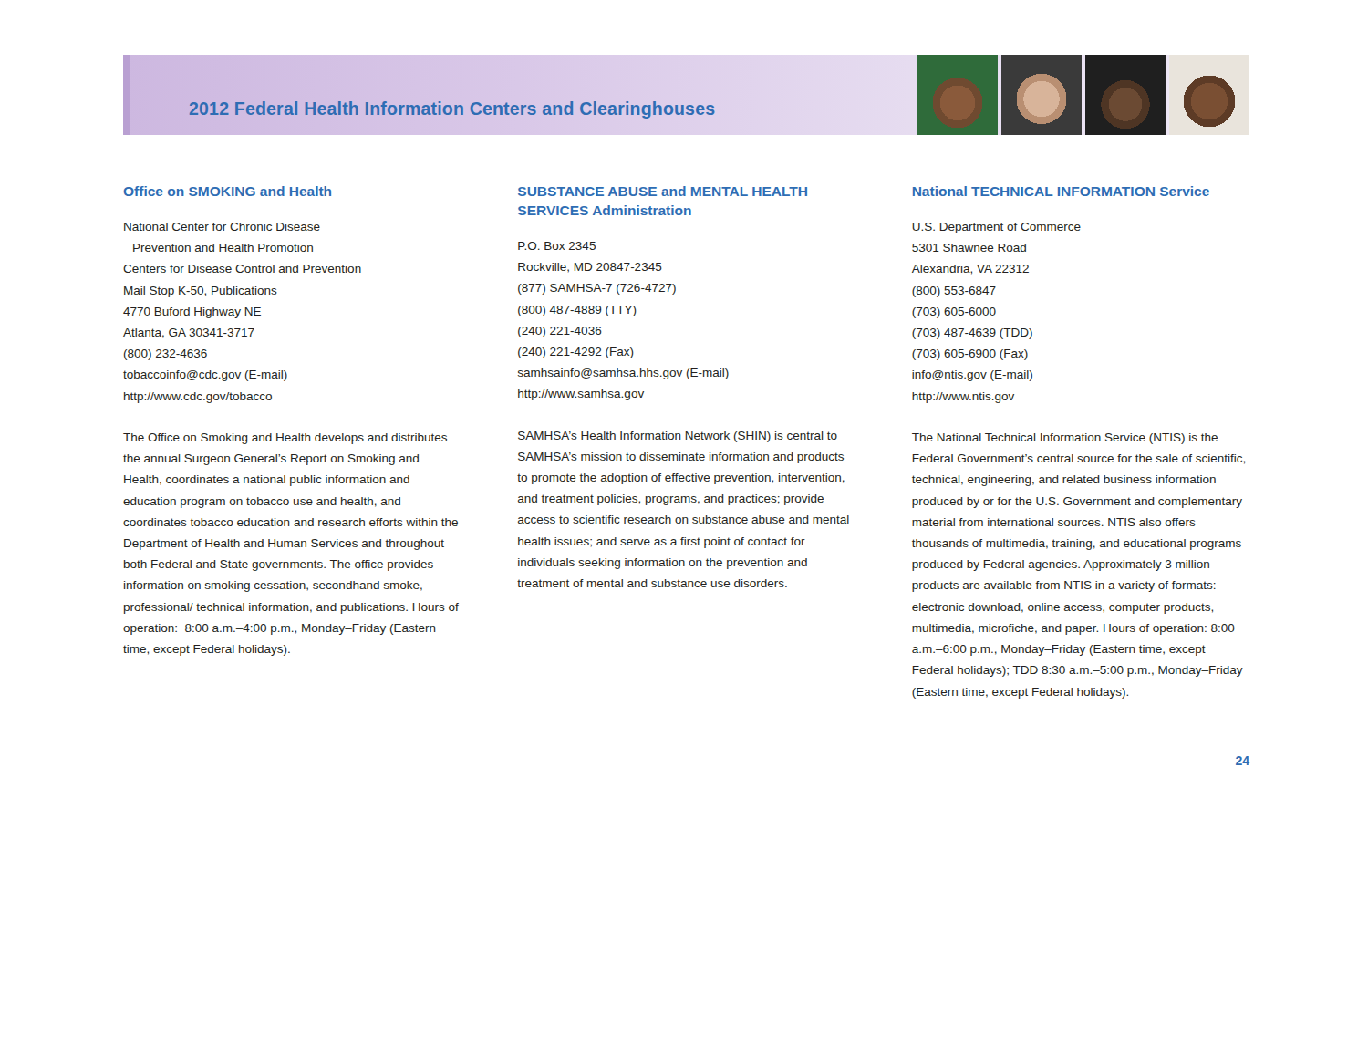2012 Federal Health Information Centers and Clearinghouses
Office on SMOKING and Health
National Center for Chronic Disease
Prevention and Health Promotion Centers for Disease Control and Prevention
Mail Stop K-50, Publications
4770 Buford Highway NE
Atlanta, GA 30341-3717
(800) 232-4636
tobaccoinfo@cdc.gov (E-mail)
http://www.cdc.gov/tobacco
The Office on Smoking and Health develops and distributes the annual Surgeon General’s Report on Smoking and Health, coordinates a national public information and education program on tobacco use and health, and coordinates tobacco education and research efforts within the Department of Health and Human Services and throughout both Federal and State governments. The office provides information on smoking cessation, secondhand smoke, professional/ technical information, and publications. Hours of operation: 8:00 a.m.–4:00 p.m., Monday–Friday (Eastern time, except Federal holidays).
SUBSTANCE ABUSE and MENTAL HEALTH SERVICES Administration
P.O. Box 2345
Rockville, MD 20847-2345
(877) SAMHSA-7 (726-4727)
(800) 487-4889 (TTY)
(240) 221-4036
(240) 221-4292 (Fax)
samhsainfo@samhsa.hhs.gov (E-mail)
http://www.samhsa.gov
SAMHSA’s Health Information Network (SHIN) is central to SAMHSA’s mission to disseminate information and products to promote the adoption of effective prevention, intervention, and treatment policies, programs, and practices; provide access to scientific research on substance abuse and mental health issues; and serve as a first point of contact for individuals seeking information on the prevention and treatment of mental and substance use disorders.
National TECHNICAL INFORMATION Service
U.S. Department of Commerce
5301 Shawnee Road
Alexandria, VA 22312
(800) 553-6847
(703) 605-6000
(703) 487-4639 (TDD)
(703) 605-6900 (Fax)
info@ntis.gov (E-mail)
http://www.ntis.gov
The National Technical Information Service (NTIS) is the Federal Government’s central source for the sale of scientific, technical, engineering, and related business information produced by or for the U.S. Government and complementary material from international sources. NTIS also offers thousands of multimedia, training, and educational programs produced by Federal agencies. Approximately 3 million products are available from NTIS in a variety of formats: electronic download, online access, computer products, multimedia, microfiche, and paper. Hours of operation: 8:00 a.m.–6:00 p.m., Monday–Friday (Eastern time, except Federal holidays); TDD 8:30 a.m.–5:00 p.m., Monday–Friday (Eastern time, except Federal holidays).
24